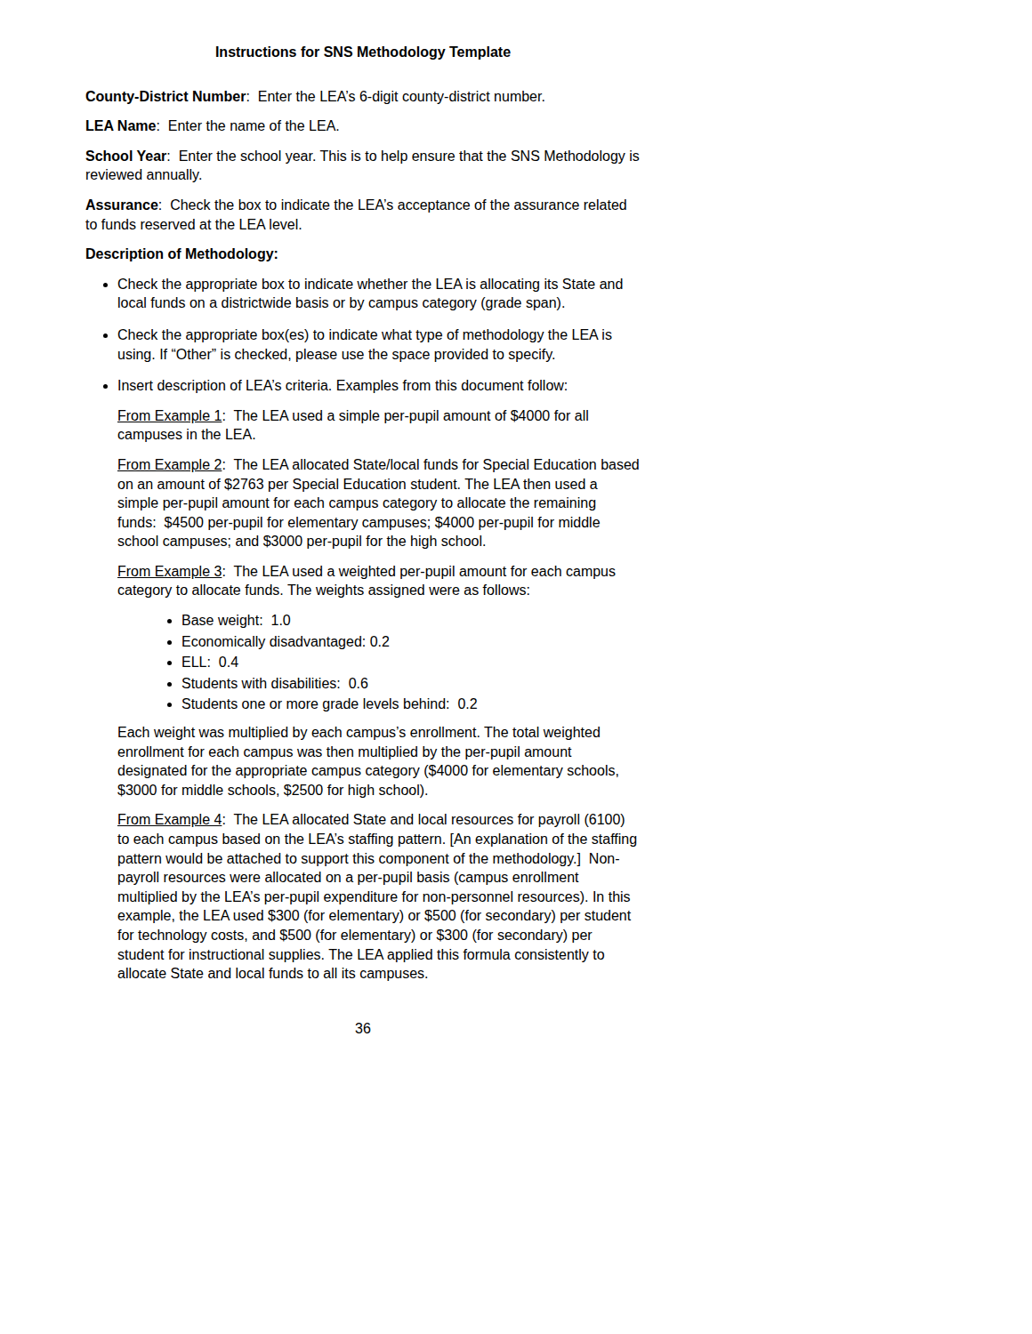Instructions for SNS Methodology Template
County-District Number: Enter the LEA’s 6-digit county-district number.
LEA Name: Enter the name of the LEA.
School Year: Enter the school year. This is to help ensure that the SNS Methodology is reviewed annually.
Assurance: Check the box to indicate the LEA’s acceptance of the assurance related to funds reserved at the LEA level.
Description of Methodology:
Check the appropriate box to indicate whether the LEA is allocating its State and local funds on a districtwide basis or by campus category (grade span).
Check the appropriate box(es) to indicate what type of methodology the LEA is using. If “Other” is checked, please use the space provided to specify.
Insert description of LEA’s criteria. Examples from this document follow:
From Example 1: The LEA used a simple per-pupil amount of $4000 for all campuses in the LEA.
From Example 2: The LEA allocated State/local funds for Special Education based on an amount of $2763 per Special Education student. The LEA then used a simple per-pupil amount for each campus category to allocate the remaining funds: $4500 per-pupil for elementary campuses; $4000 per-pupil for middle school campuses; and $3000 per-pupil for the high school.
From Example 3: The LEA used a weighted per-pupil amount for each campus category to allocate funds. The weights assigned were as follows:
Base weight: 1.0
Economically disadvantaged: 0.2
ELL: 0.4
Students with disabilities: 0.6
Students one or more grade levels behind: 0.2
Each weight was multiplied by each campus’s enrollment. The total weighted enrollment for each campus was then multiplied by the per-pupil amount designated for the appropriate campus category ($4000 for elementary schools, $3000 for middle schools, $2500 for high school).
From Example 4: The LEA allocated State and local resources for payroll (6100) to each campus based on the LEA’s staffing pattern. [An explanation of the staffing pattern would be attached to support this component of the methodology.] Non-payroll resources were allocated on a per-pupil basis (campus enrollment multiplied by the LEA’s per-pupil expenditure for non-personnel resources). In this example, the LEA used $300 (for elementary) or $500 (for secondary) per student for technology costs, and $500 (for elementary) or $300 (for secondary) per student for instructional supplies. The LEA applied this formula consistently to allocate State and local funds to all its campuses.
36